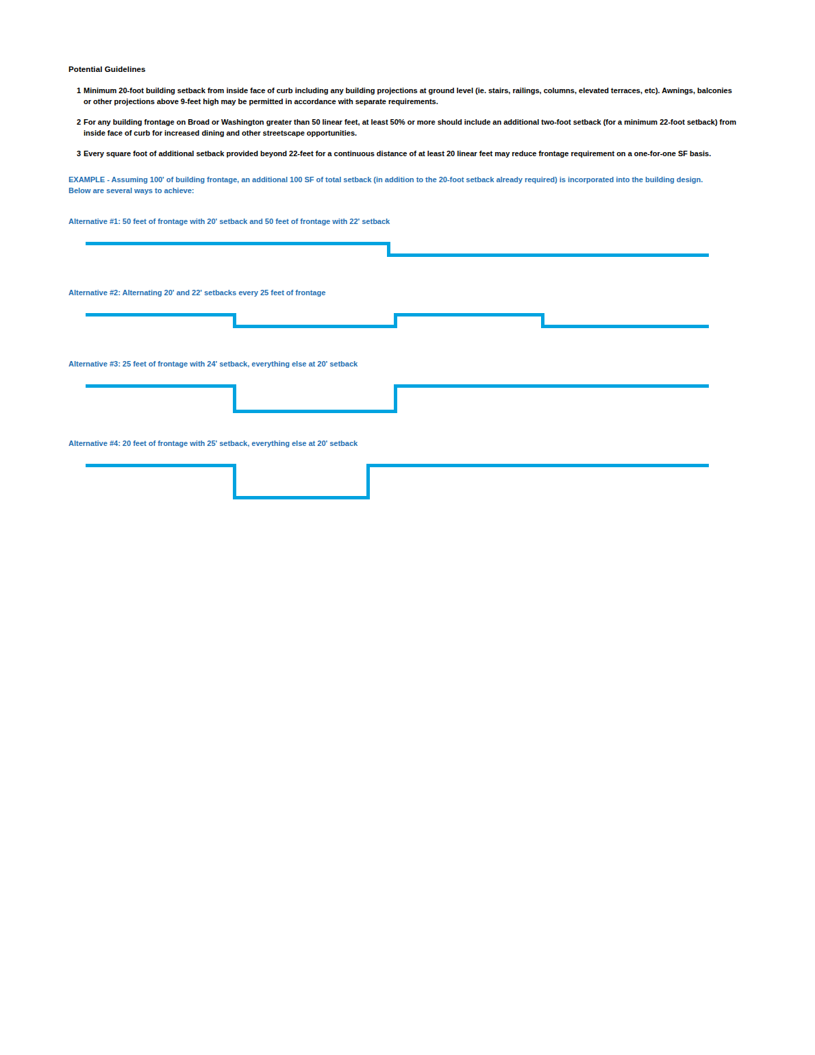Potential Guidelines
1 Minimum 20-foot building setback from inside face of curb including any building projections at ground level (ie. stairs, railings, columns, elevated terraces, etc). Awnings, balconies or other projections above 9-feet high may be permitted in accordance with separate requirements.
2 For any building frontage on Broad or Washington greater than 50 linear feet, at least 50% or more should include an additional two-foot setback (for a minimum 22-foot setback) from inside face of curb for increased dining and other streetscape opportunities.
3 Every square foot of additional setback provided beyond 22-feet for a continuous distance of at least 20 linear feet may reduce frontage requirement on a one-for-one SF basis.
EXAMPLE - Assuming 100' of building frontage, an additional 100 SF of total setback (in addition to the 20-foot setback already required) is incorporated into the building design. Below are several ways to achieve:
Alternative #1: 50 feet of frontage with 20' setback and 50 feet of frontage with 22' setback
Alternative #2: Alternating 20' and 22' setbacks every 25 feet of frontage
Alternative #3: 25 feet of frontage with 24' setback, everything else at 20' setback
Alternative #4: 20 feet of frontage with 25' setback, everything else at 20' setback